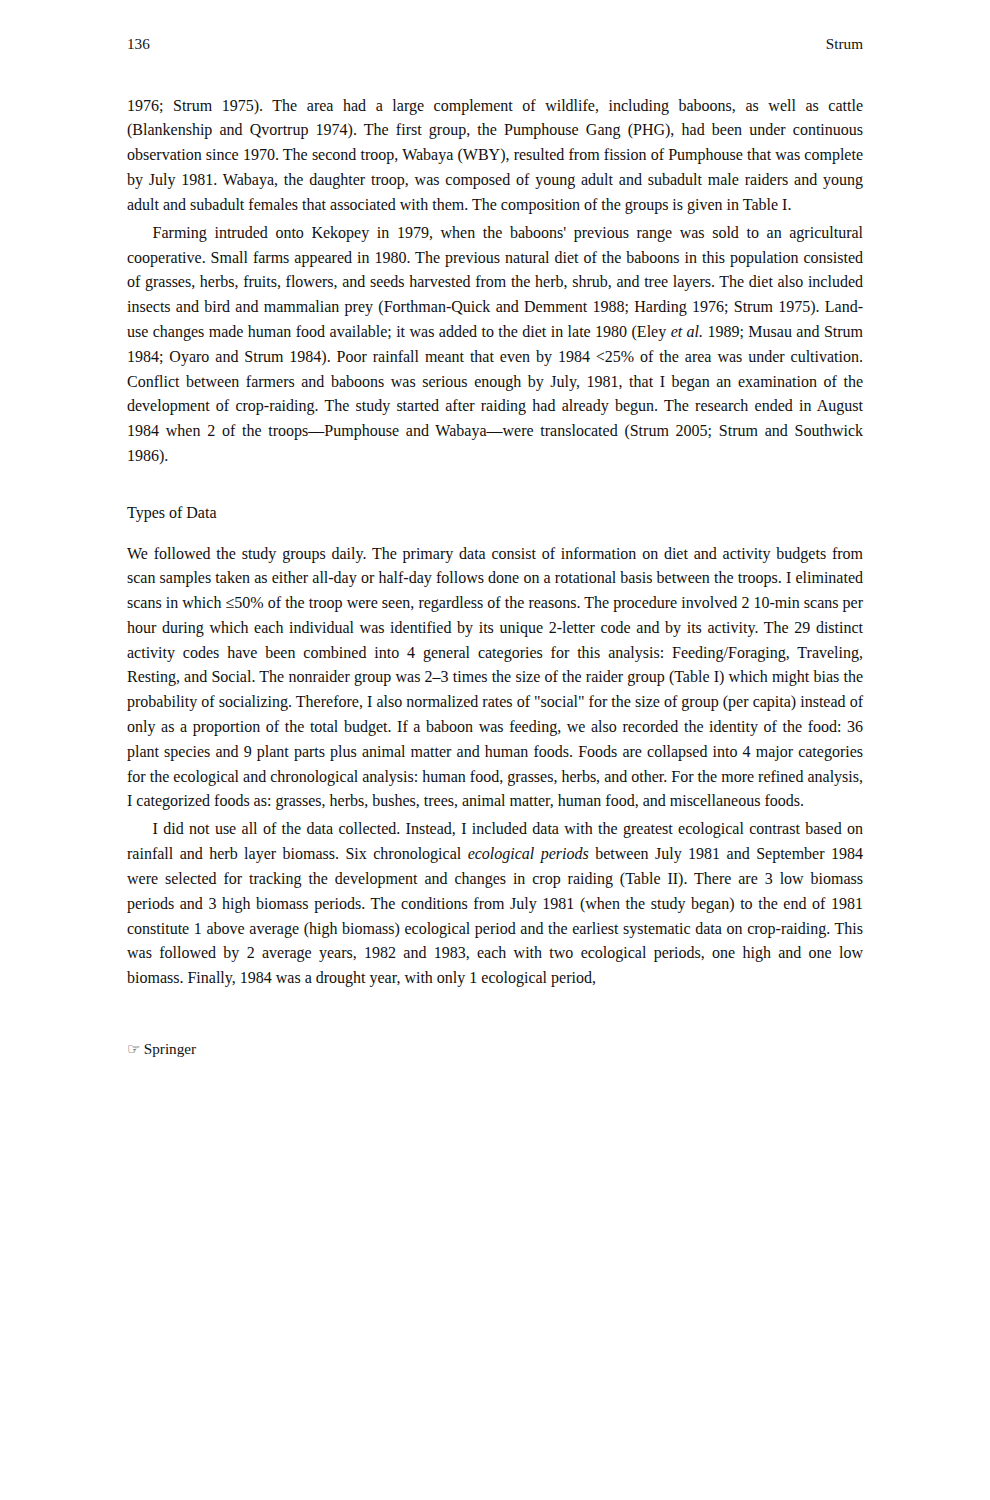136 Strum
1976; Strum 1975). The area had a large complement of wildlife, including baboons, as well as cattle (Blankenship and Qvortrup 1974). The first group, the Pumphouse Gang (PHG), had been under continuous observation since 1970. The second troop, Wabaya (WBY), resulted from fission of Pumphouse that was complete by July 1981. Wabaya, the daughter troop, was composed of young adult and subadult male raiders and young adult and subadult females that associated with them. The composition of the groups is given in Table I.
Farming intruded onto Kekopey in 1979, when the baboons' previous range was sold to an agricultural cooperative. Small farms appeared in 1980. The previous natural diet of the baboons in this population consisted of grasses, herbs, fruits, flowers, and seeds harvested from the herb, shrub, and tree layers. The diet also included insects and bird and mammalian prey (Forthman-Quick and Demment 1988; Harding 1976; Strum 1975). Land-use changes made human food available; it was added to the diet in late 1980 (Eley et al. 1989; Musau and Strum 1984; Oyaro and Strum 1984). Poor rainfall meant that even by 1984 <25% of the area was under cultivation. Conflict between farmers and baboons was serious enough by July, 1981, that I began an examination of the development of crop-raiding. The study started after raiding had already begun. The research ended in August 1984 when 2 of the troops—Pumphouse and Wabaya—were translocated (Strum 2005; Strum and Southwick 1986).
Types of Data
We followed the study groups daily. The primary data consist of information on diet and activity budgets from scan samples taken as either all-day or half-day follows done on a rotational basis between the troops. I eliminated scans in which ≤50% of the troop were seen, regardless of the reasons. The procedure involved 2 10-min scans per hour during which each individual was identified by its unique 2-letter code and by its activity. The 29 distinct activity codes have been combined into 4 general categories for this analysis: Feeding/Foraging, Traveling, Resting, and Social. The nonraider group was 2–3 times the size of the raider group (Table I) which might bias the probability of socializing. Therefore, I also normalized rates of "social" for the size of group (per capita) instead of only as a proportion of the total budget. If a baboon was feeding, we also recorded the identity of the food: 36 plant species and 9 plant parts plus animal matter and human foods. Foods are collapsed into 4 major categories for the ecological and chronological analysis: human food, grasses, herbs, and other. For the more refined analysis, I categorized foods as: grasses, herbs, bushes, trees, animal matter, human food, and miscellaneous foods.
I did not use all of the data collected. Instead, I included data with the greatest ecological contrast based on rainfall and herb layer biomass. Six chronological ecological periods between July 1981 and September 1984 were selected for tracking the development and changes in crop raiding (Table II). There are 3 low biomass periods and 3 high biomass periods. The conditions from July 1981 (when the study began) to the end of 1981 constitute 1 above average (high biomass) ecological period and the earliest systematic data on crop-raiding. This was followed by 2 average years, 1982 and 1983, each with two ecological periods, one high and one low biomass. Finally, 1984 was a drought year, with only 1 ecological period,
☞ Springer